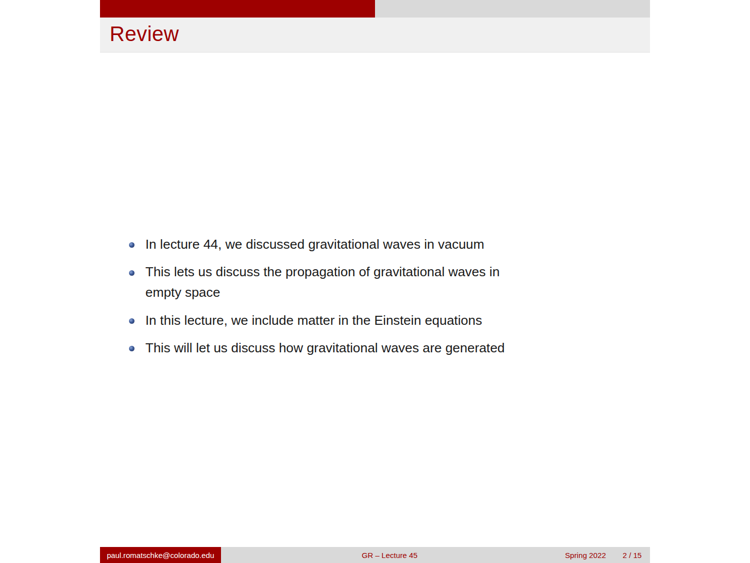Review
In lecture 44, we discussed gravitational waves in vacuum
This lets us discuss the propagation of gravitational waves in empty space
In this lecture, we include matter in the Einstein equations
This will let us discuss how gravitational waves are generated
paul.romatschke@colorado.edu
GR – Lecture 45
Spring 20222 / 15